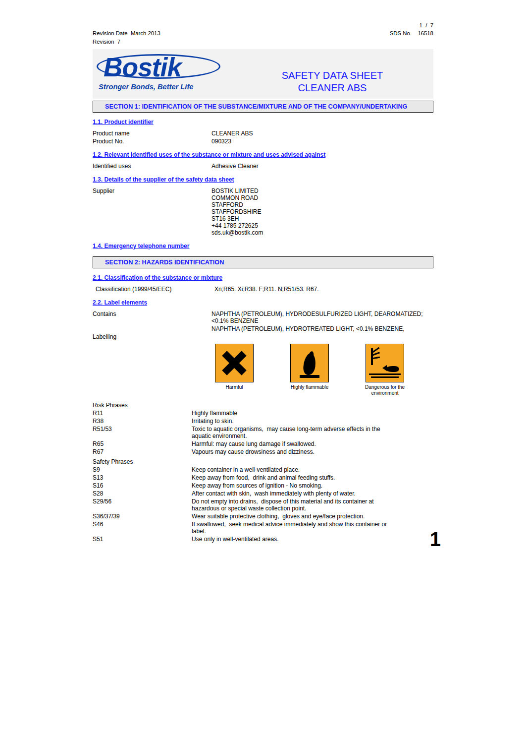1 / 7
Revision Date March 2013
Revision 7
SDS No. 16518
Bostik
Stronger Bonds, Better Life
SAFETY DATA SHEET
CLEANER ABS
SECTION 1: IDENTIFICATION OF THE SUBSTANCE/MIXTURE AND OF THE COMPANY/UNDERTAKING
1.1. Product identifier
| Product name | CLEANER ABS |
| Product No. | 090323 |
1.2. Relevant identified uses of the substance or mixture and uses advised against
| Identified uses | Adhesive Cleaner |
1.3. Details of the supplier of the safety data sheet
| Supplier | BOSTIK LIMITED COMMON ROAD STAFFORD STAFFORDSHIRE ST16 3EH +44 1785 272625 sds.uk@bostik.com |
1.4. Emergency telephone number
SECTION 2: HAZARDS IDENTIFICATION
2.1. Classification of the substance or mixture
| Classification (1999/45/EEC) | Xn;R65. Xi;R38. F;R11. N;R51/53. R67. |
2.2. Label elements
| Contains | NAPHTHA (PETROLEUM), HYDRODESULFURIZED LIGHT, DEAROMATIZED; <0.1% BENZENE |
| | NAPHTHA (PETROLEUM), HYDROTREATED LIGHT, <0.1% BENZENE, |
| Labelling | |
Harmful
Highly flammable
Dangerous for the
environment
| Risk Phrases | |
| R11 | Highly flammable |
| R38 | Irritating to skin. |
| R51/53 | Toxic to aquatic organisms, may cause long-term adverse effects in the aquatic environment. |
| R65 | Harmful: may cause lung damage if swallowed. |
| R67 | Vapours may cause drowsiness and dizziness. |
| Safety Phrases | |
| S9 | Keep container in a well-ventilated place. |
| S13 | Keep away from food, drink and animal feeding stuffs. |
| S16 | Keep away from sources of ignition - No smoking. |
| S28 | After contact with skin, wash immediately with plenty of water. |
| S29/56 | Do not empty into drains, dispose of this material and its container at hazardous or special waste collection point. |
| S36/37/39 | Wear suitable protective clothing, gloves and eye/face protection. |
| S46 | If swallowed, seek medical advice immediately and show this container or label. |
| S51 | Use only in well-ventilated areas. |
1